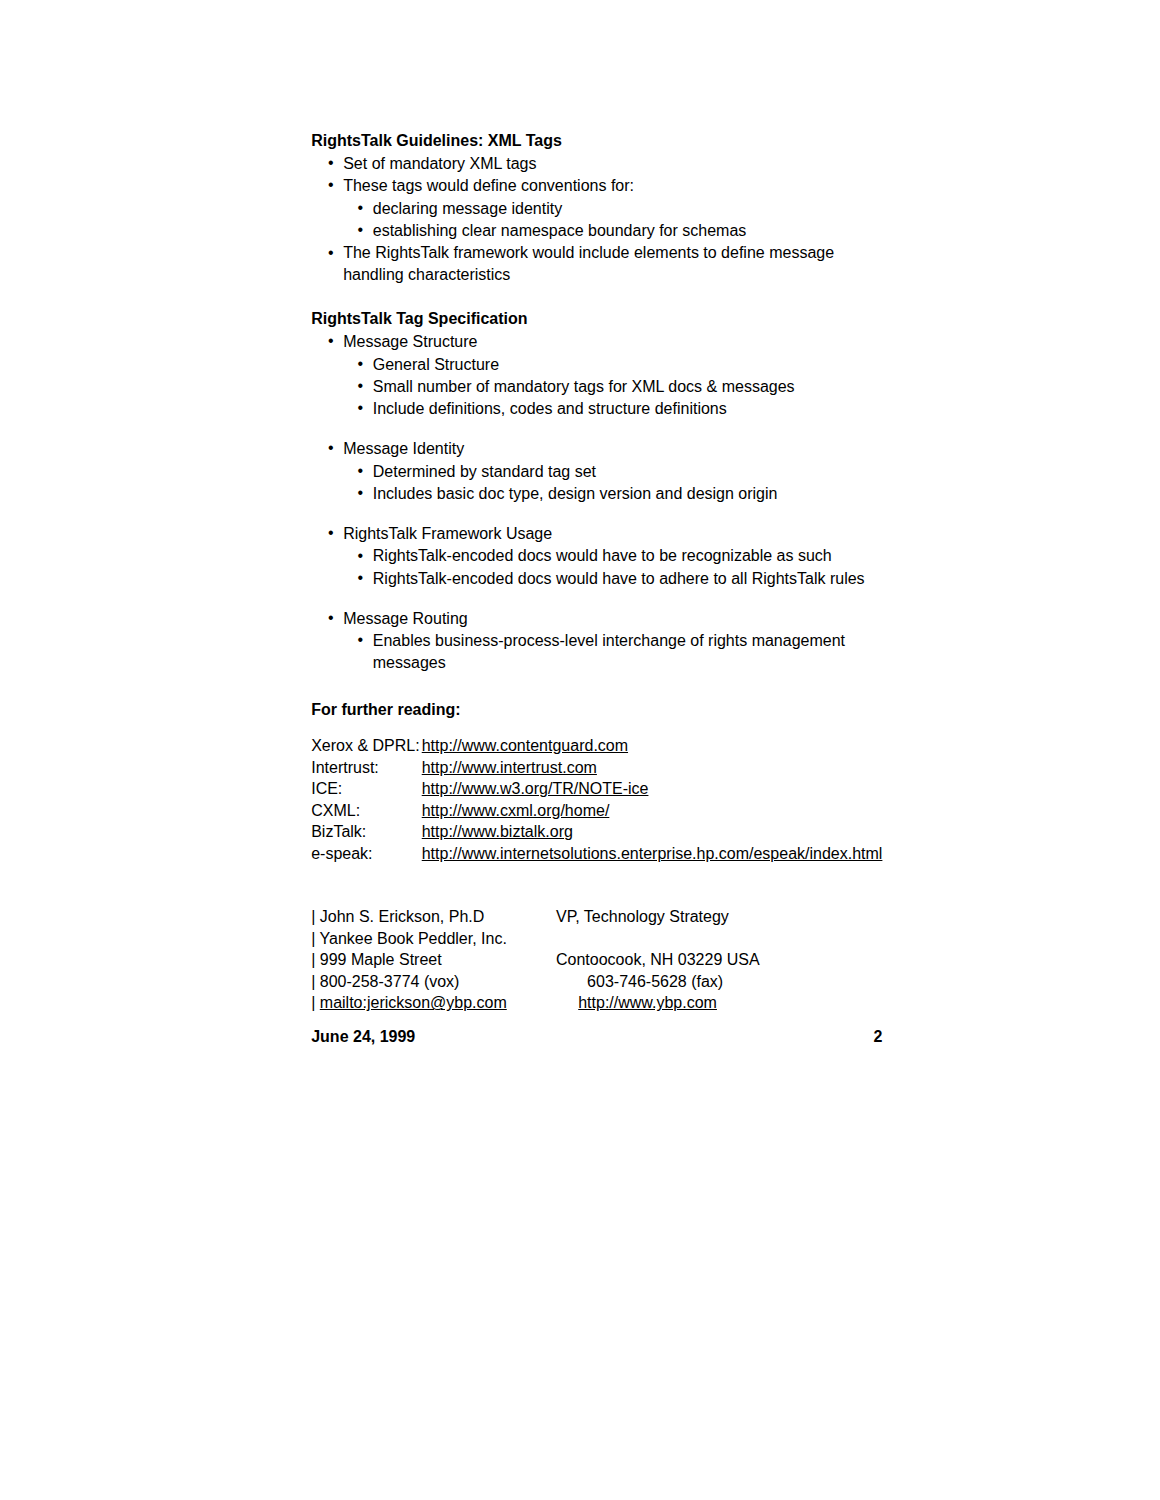RightsTalk Guidelines: XML Tags
Set of mandatory XML tags
These tags would define conventions for:
declaring message identity
establishing clear namespace boundary for schemas
The RightsTalk framework would include elements to define message handling characteristics
RightsTalk Tag Specification
Message Structure
General Structure
Small number of mandatory tags for XML docs & messages
Include definitions, codes and structure definitions
Message Identity
Determined by standard tag set
Includes basic doc type, design version and design origin
RightsTalk Framework Usage
RightsTalk-encoded docs would have to be recognizable as such
RightsTalk-encoded docs would have to adhere to all RightsTalk rules
Message Routing
Enables business-process-level interchange of rights management messages
For further reading:
| Xerox & DPRL: | http://www.contentguard.com |
| Intertrust: | http://www.intertrust.com |
| ICE: | http://www.w3.org/TR/NOTE-ice |
| CXML: | http://www.cxml.org/home/ |
| BizTalk: | http://www.biztalk.org |
| e-speak: | http://www.internetsolutions.enterprise.hp.com/espeak/index.html |
| / John S. Erickson, Ph.D | VP, Technology Strategy |
| / Yankee Book Peddler, Inc. | |
| / 999 Maple Street | Contoocook, NH 03229 USA |
| / 800-258-3774 (vox) | 603-746-5628 (fax) |
| / mailto:jerickson@ybp.com | http://www.ybp.com |
June 24, 19992